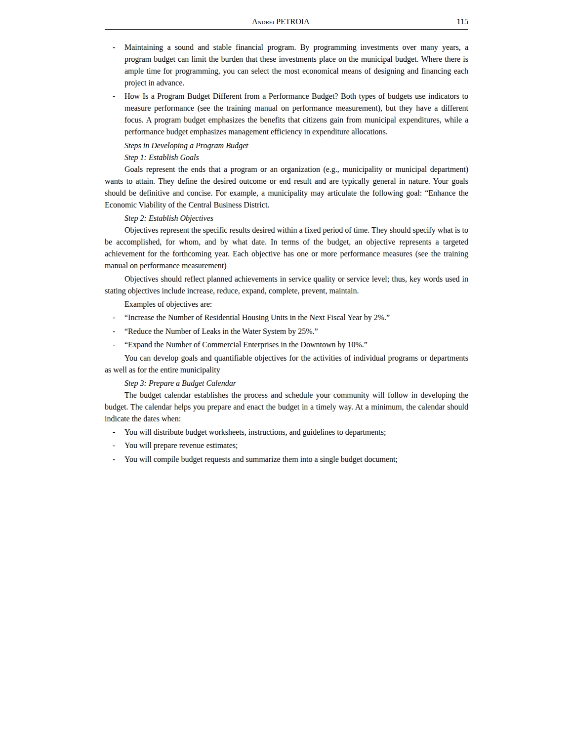Andrei PETROIA 115
Maintaining a sound and stable financial program. By programming investments over many years, a program budget can limit the burden that these investments place on the municipal budget. Where there is ample time for programming, you can select the most economical means of designing and financing each project in advance.
How Is a Program Budget Different from a Performance Budget? Both types of budgets use indicators to measure performance (see the training manual on performance measurement), but they have a different focus. A program budget emphasizes the benefits that citizens gain from municipal expenditures, while a performance budget emphasizes management efficiency in expenditure allocations.
Steps in Developing a Program Budget
Step 1: Establish Goals
Goals represent the ends that a program or an organization (e.g., municipality or municipal department) wants to attain. They define the desired outcome or end result and are typically general in nature. Your goals should be definitive and concise. For example, a municipality may articulate the following goal: “Enhance the Economic Viability of the Central Business District.
Step 2: Establish Objectives
Objectives represent the specific results desired within a fixed period of time. They should specify what is to be accomplished, for whom, and by what date. In terms of the budget, an objective represents a targeted achievement for the forthcoming year. Each objective has one or more performance measures (see the training manual on performance measurement)
Objectives should reflect planned achievements in service quality or service level; thus, key words used in stating objectives include increase, reduce, expand, complete, prevent, maintain.
Examples of objectives are:
“Increase the Number of Residential Housing Units in the Next Fiscal Year by 2%.”
“Reduce the Number of Leaks in the Water System by 25%.”
“Expand the Number of Commercial Enterprises in the Downtown by 10%.”
You can develop goals and quantifiable objectives for the activities of individual programs or departments as well as for the entire municipality
Step 3: Prepare a Budget Calendar
The budget calendar establishes the process and schedule your community will follow in developing the budget. The calendar helps you prepare and enact the budget in a timely way. At a minimum, the calendar should indicate the dates when:
You will distribute budget worksheets, instructions, and guidelines to departments;
You will prepare revenue estimates;
You will compile budget requests and summarize them into a single budget document;